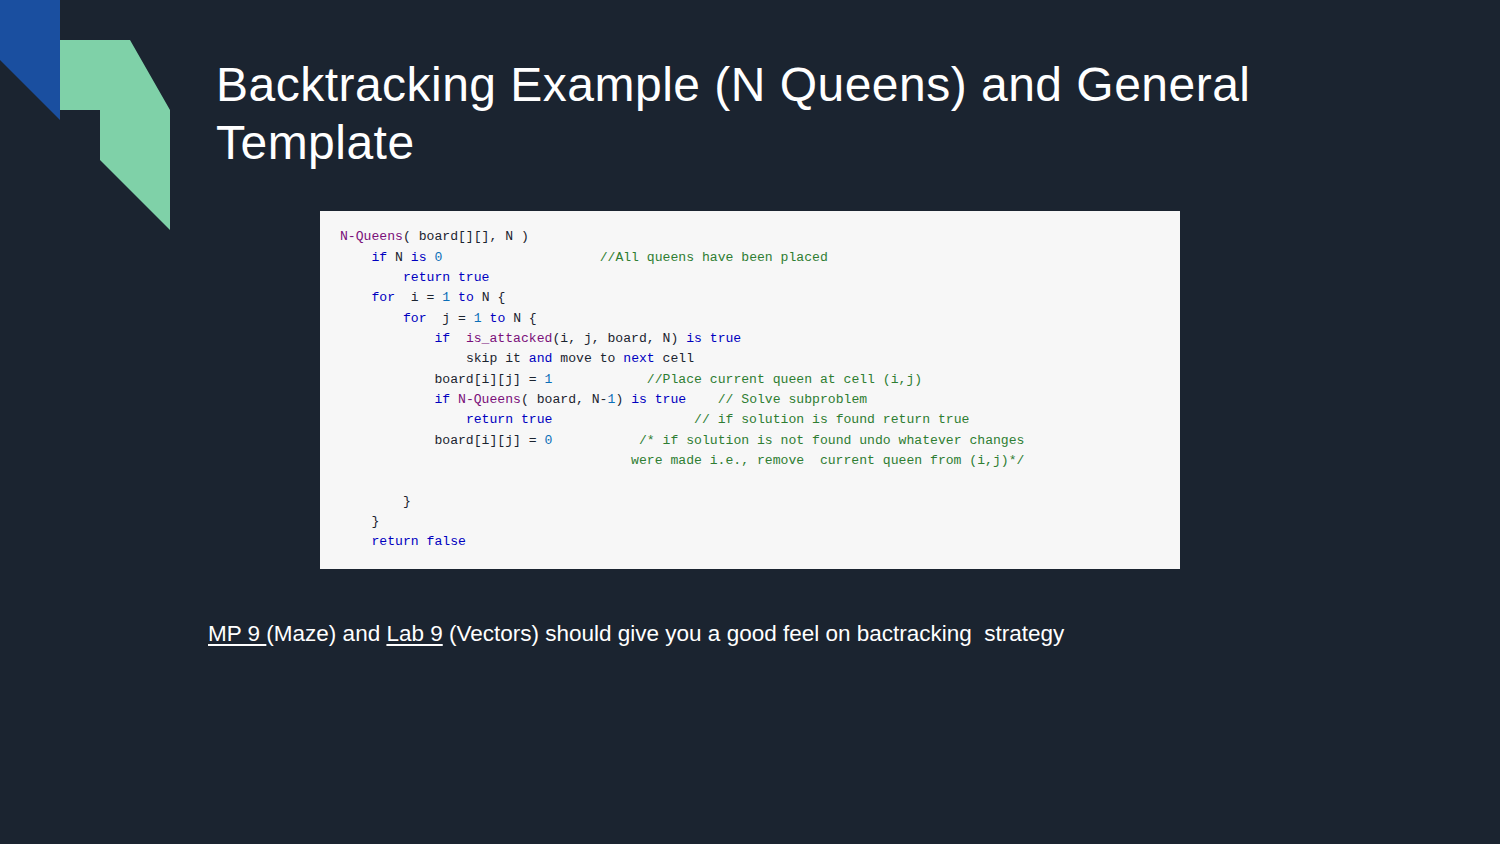Backtracking Example (N Queens) and General Template
N-Queens( board[][], N )
    if N is 0                    //All queens have been placed
        return true
    for  i = 1 to N {
        for  j = 1 to N {
            if  is_attacked(i, j, board, N) is true
                skip it and move to next cell
            board[i][j] = 1            //Place current queen at cell (i,j)
            if N-Queens( board, N-1) is true    // Solve subproblem
                return true                  // if solution is found return true
            board[i][j] = 0           /* if solution is not found undo whatever changes
                                     were made i.e., remove  current queen from (i,j)*/

        }
    }
    return false
MP 9 (Maze) and Lab 9 (Vectors) should give you a good feel on bactracking strategy